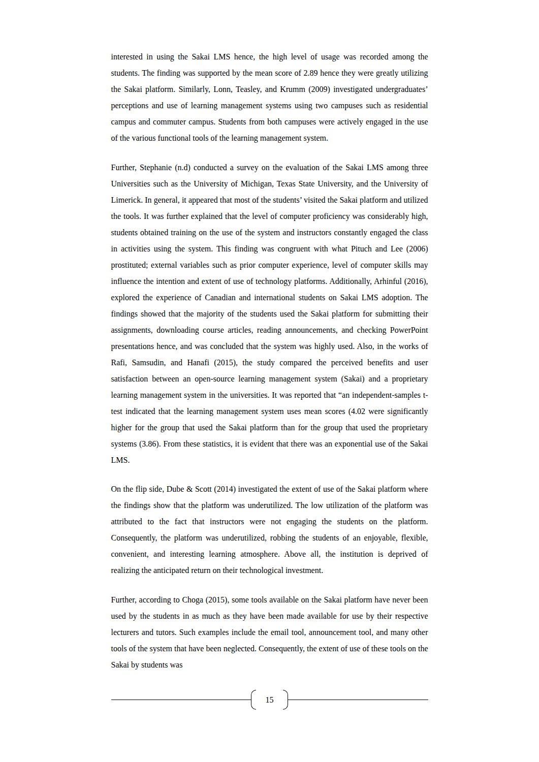interested in using the Sakai LMS hence, the high level of usage was recorded among the students. The finding was supported by the mean score of 2.89 hence they were greatly utilizing the Sakai platform. Similarly, Lonn, Teasley, and Krumm (2009) investigated undergraduates’ perceptions and use of learning management systems using two campuses such as residential campus and commuter campus. Students from both campuses were actively engaged in the use of the various functional tools of the learning management system.
Further, Stephanie (n.d) conducted a survey on the evaluation of the Sakai LMS among three Universities such as the University of Michigan, Texas State University, and the University of Limerick. In general, it appeared that most of the students’ visited the Sakai platform and utilized the tools. It was further explained that the level of computer proficiency was considerably high, students obtained training on the use of the system and instructors constantly engaged the class in activities using the system. This finding was congruent with what Pituch and Lee (2006) prostituted; external variables such as prior computer experience, level of computer skills may influence the intention and extent of use of technology platforms. Additionally, Arhinful (2016), explored the experience of Canadian and international students on Sakai LMS adoption. The findings showed that the majority of the students used the Sakai platform for submitting their assignments, downloading course articles, reading announcements, and checking PowerPoint presentations hence, and was concluded that the system was highly used. Also, in the works of Rafi, Samsudin, and Hanafi (2015), the study compared the perceived benefits and user satisfaction between an open-source learning management system (Sakai) and a proprietary learning management system in the universities. It was reported that “an independent-samples t-test indicated that the learning management system uses mean scores (4.02 were significantly higher for the group that used the Sakai platform than for the group that used the proprietary systems (3.86). From these statistics, it is evident that there was an exponential use of the Sakai LMS.
On the flip side, Dube & Scott (2014) investigated the extent of use of the Sakai platform where the findings show that the platform was underutilized. The low utilization of the platform was attributed to the fact that instructors were not engaging the students on the platform. Consequently, the platform was underutilized, robbing the students of an enjoyable, flexible, convenient, and interesting learning atmosphere. Above all, the institution is deprived of realizing the anticipated return on their technological investment.
Further, according to Choga (2015), some tools available on the Sakai platform have never been used by the students in as much as they have been made available for use by their respective lecturers and tutors. Such examples include the email tool, announcement tool, and many other tools of the system that have been neglected. Consequently, the extent of use of these tools on the Sakai by students was
15